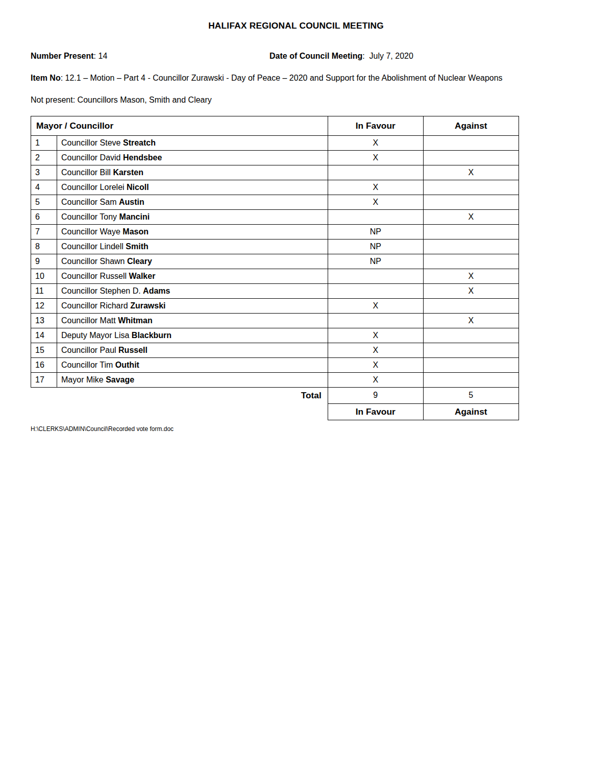HALIFAX REGIONAL COUNCIL MEETING
Number Present: 14
Date of Council Meeting: July 7, 2020
Item No: 12.1 – Motion – Part 4 - Councillor Zurawski - Day of Peace – 2020 and Support for the Abolishment of Nuclear Weapons
Not present: Councillors Mason, Smith and Cleary
| Mayor / Councillor | In Favour | Against |
| --- | --- | --- |
| 1 | Councillor Steve Streatch | X | |
| 2 | Councillor David Hendsbee | X | |
| 3 | Councillor Bill Karsten | | X |
| 4 | Councillor Lorelei Nicoll | X | |
| 5 | Councillor Sam Austin | X | |
| 6 | Councillor Tony Mancini | | X |
| 7 | Councillor Waye Mason | NP | |
| 8 | Councillor Lindell Smith | NP | |
| 9 | Councillor Shawn Cleary | NP | |
| 10 | Councillor Russell Walker | | X |
| 11 | Councillor Stephen D. Adams | | X |
| 12 | Councillor Richard Zurawski | X | |
| 13 | Councillor Matt Whitman | | X |
| 14 | Deputy Mayor Lisa Blackburn | X | |
| 15 | Councillor Paul Russell | X | |
| 16 | Councillor Tim Outhit | X | |
| 17 | Mayor Mike Savage | X | |
| Total | 9 | 5 |
| | In Favour | Against |
H:\CLERKS\ADMIN\Council\Recorded vote form.doc